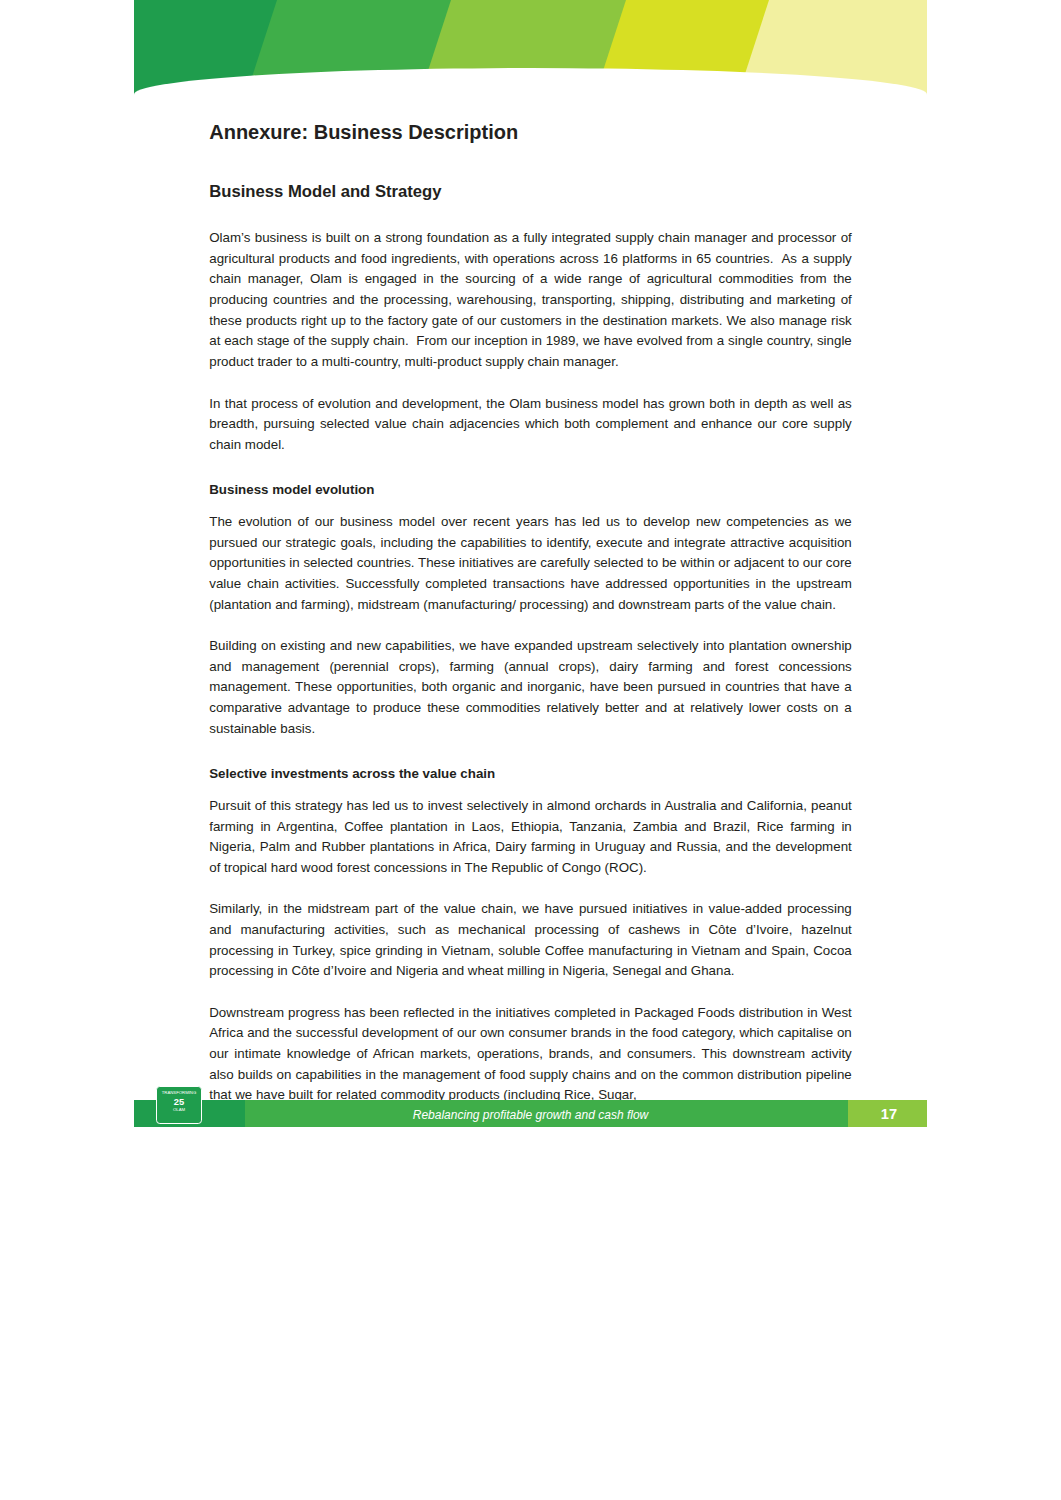Annexure: Business Description
Business Model and Strategy
Olam’s business is built on a strong foundation as a fully integrated supply chain manager and processor of agricultural products and food ingredients, with operations across 16 platforms in 65 countries. As a supply chain manager, Olam is engaged in the sourcing of a wide range of agricultural commodities from the producing countries and the processing, warehousing, transporting, shipping, distributing and marketing of these products right up to the factory gate of our customers in the destination markets. We also manage risk at each stage of the supply chain. From our inception in 1989, we have evolved from a single country, single product trader to a multi-country, multi-product supply chain manager.
In that process of evolution and development, the Olam business model has grown both in depth as well as breadth, pursuing selected value chain adjacencies which both complement and enhance our core supply chain model.
Business model evolution
The evolution of our business model over recent years has led us to develop new competencies as we pursued our strategic goals, including the capabilities to identify, execute and integrate attractive acquisition opportunities in selected countries. These initiatives are carefully selected to be within or adjacent to our core value chain activities. Successfully completed transactions have addressed opportunities in the upstream (plantation and farming), midstream (manufacturing/ processing) and downstream parts of the value chain.
Building on existing and new capabilities, we have expanded upstream selectively into plantation ownership and management (perennial crops), farming (annual crops), dairy farming and forest concessions management. These opportunities, both organic and inorganic, have been pursued in countries that have a comparative advantage to produce these commodities relatively better and at relatively lower costs on a sustainable basis.
Selective investments across the value chain
Pursuit of this strategy has led us to invest selectively in almond orchards in Australia and California, peanut farming in Argentina, Coffee plantation in Laos, Ethiopia, Tanzania, Zambia and Brazil, Rice farming in Nigeria, Palm and Rubber plantations in Africa, Dairy farming in Uruguay and Russia, and the development of tropical hard wood forest concessions in The Republic of Congo (ROC).
Similarly, in the midstream part of the value chain, we have pursued initiatives in value-added processing and manufacturing activities, such as mechanical processing of cashews in Côte d’Ivoire, hazelnut processing in Turkey, spice grinding in Vietnam, soluble Coffee manufacturing in Vietnam and Spain, Cocoa processing in Côte d’Ivoire and Nigeria and wheat milling in Nigeria, Senegal and Ghana.
Downstream progress has been reflected in the initiatives completed in Packaged Foods distribution in West Africa and the successful development of our own consumer brands in the food category, which capitalise on our intimate knowledge of African markets, operations, brands, and consumers. This downstream activity also builds on capabilities in the management of food supply chains and on the common distribution pipeline that we have built for related commodity products (including Rice, Sugar,
TRANSFORMING25 OLAM
Rebalancing profitable growth and cash flow
17